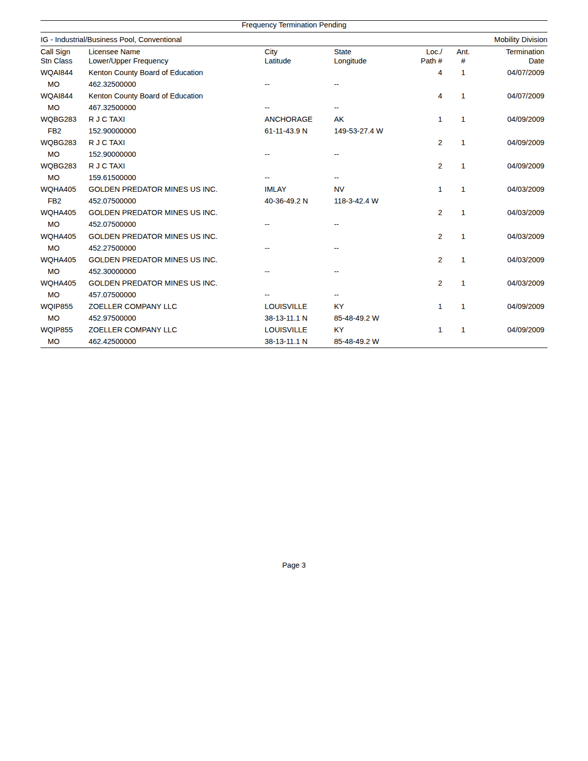Frequency Termination Pending
IG - Industrial/Business Pool, Conventional Mobility Division
| Call Sign Stn Class | Licensee Name Lower/Upper Frequency | City Latitude | State Longitude | Loc./ Path # | Ant. # | Termination Date |
| --- | --- | --- | --- | --- | --- | --- |
| WQAI844 | Kenton County Board of Education | | | 4 | 1 | 04/07/2009 |
| MO | 462.32500000 | -- | -- | | | |
| WQAI844 | Kenton County Board of Education | | | 4 | 1 | 04/07/2009 |
| MO | 467.32500000 | -- | -- | | | |
| WQBG283 | R J C TAXI | ANCHORAGE | AK | 1 | 1 | 04/09/2009 |
| FB2 | 152.90000000 | 61-11-43.9 N | 149-53-27.4 W | | | |
| WQBG283 | R J C TAXI | | | 2 | 1 | 04/09/2009 |
| MO | 152.90000000 | -- | -- | | | |
| WQBG283 | R J C TAXI | | | 2 | 1 | 04/09/2009 |
| MO | 159.61500000 | -- | -- | | | |
| WQHA405 | GOLDEN PREDATOR MINES US INC. | IMLAY | NV | 1 | 1 | 04/03/2009 |
| FB2 | 452.07500000 | 40-36-49.2 N | 118-3-42.4 W | | | |
| WQHA405 | GOLDEN PREDATOR MINES US INC. | | | 2 | 1 | 04/03/2009 |
| MO | 452.07500000 | -- | -- | | | |
| WQHA405 | GOLDEN PREDATOR MINES US INC. | | | 2 | 1 | 04/03/2009 |
| MO | 452.27500000 | -- | -- | | | |
| WQHA405 | GOLDEN PREDATOR MINES US INC. | | | 2 | 1 | 04/03/2009 |
| MO | 452.30000000 | -- | -- | | | |
| WQHA405 | GOLDEN PREDATOR MINES US INC. | | | 2 | 1 | 04/03/2009 |
| MO | 457.07500000 | -- | -- | | | |
| WQIP855 | ZOELLER COMPANY LLC | LOUISVILLE | KY | 1 | 1 | 04/09/2009 |
| MO | 452.97500000 | 38-13-11.1 N | 85-48-49.2 W | | | |
| WQIP855 | ZOELLER COMPANY LLC | LOUISVILLE | KY | 1 | 1 | 04/09/2009 |
| MO | 462.42500000 | 38-13-11.1 N | 85-48-49.2 W | | | |
Page 3